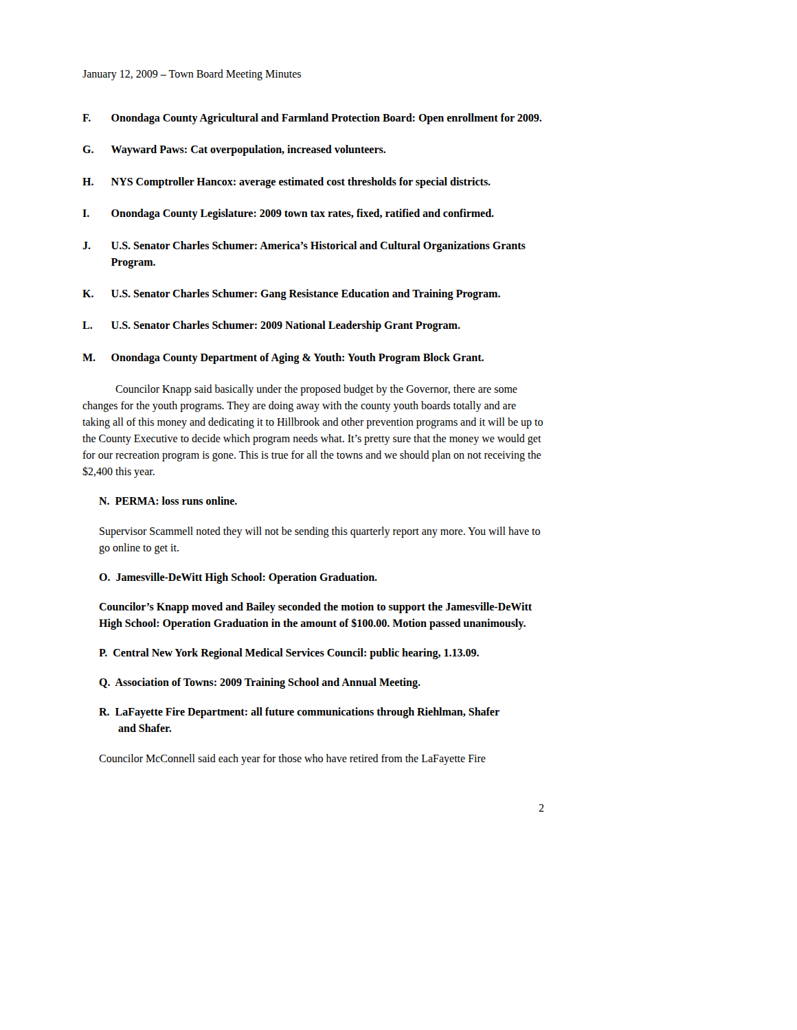January 12, 2009 – Town Board Meeting Minutes
F. Onondaga County Agricultural and Farmland Protection Board: Open enrollment for 2009.
G. Wayward Paws: Cat overpopulation, increased volunteers.
H. NYS Comptroller Hancox: average estimated cost thresholds for special districts.
I. Onondaga County Legislature: 2009 town tax rates, fixed, ratified and confirmed.
J. U.S. Senator Charles Schumer: America’s Historical and Cultural Organizations Grants Program.
K. U.S. Senator Charles Schumer: Gang Resistance Education and Training Program.
L. U.S. Senator Charles Schumer: 2009 National Leadership Grant Program.
M. Onondaga County Department of Aging & Youth: Youth Program Block Grant.
Councilor Knapp said basically under the proposed budget by the Governor, there are some changes for the youth programs. They are doing away with the county youth boards totally and are taking all of this money and dedicating it to Hillbrook and other prevention programs and it will be up to the County Executive to decide which program needs what. It’s pretty sure that the money we would get for our recreation program is gone. This is true for all the towns and we should plan on not receiving the $2,400 this year.
N. PERMA: loss runs online.
Supervisor Scammell noted they will not be sending this quarterly report any more. You will have to go online to get it.
O. Jamesville-DeWitt High School: Operation Graduation.
Councilor’s Knapp moved and Bailey seconded the motion to support the Jamesville-DeWitt High School: Operation Graduation in the amount of $100.00. Motion passed unanimously.
P. Central New York Regional Medical Services Council: public hearing, 1.13.09.
Q. Association of Towns: 2009 Training School and Annual Meeting.
R. LaFayette Fire Department: all future communications through Riehlman, Shafer
and Shafer.
Councilor McConnell said each year for those who have retired from the LaFayette Fire
2